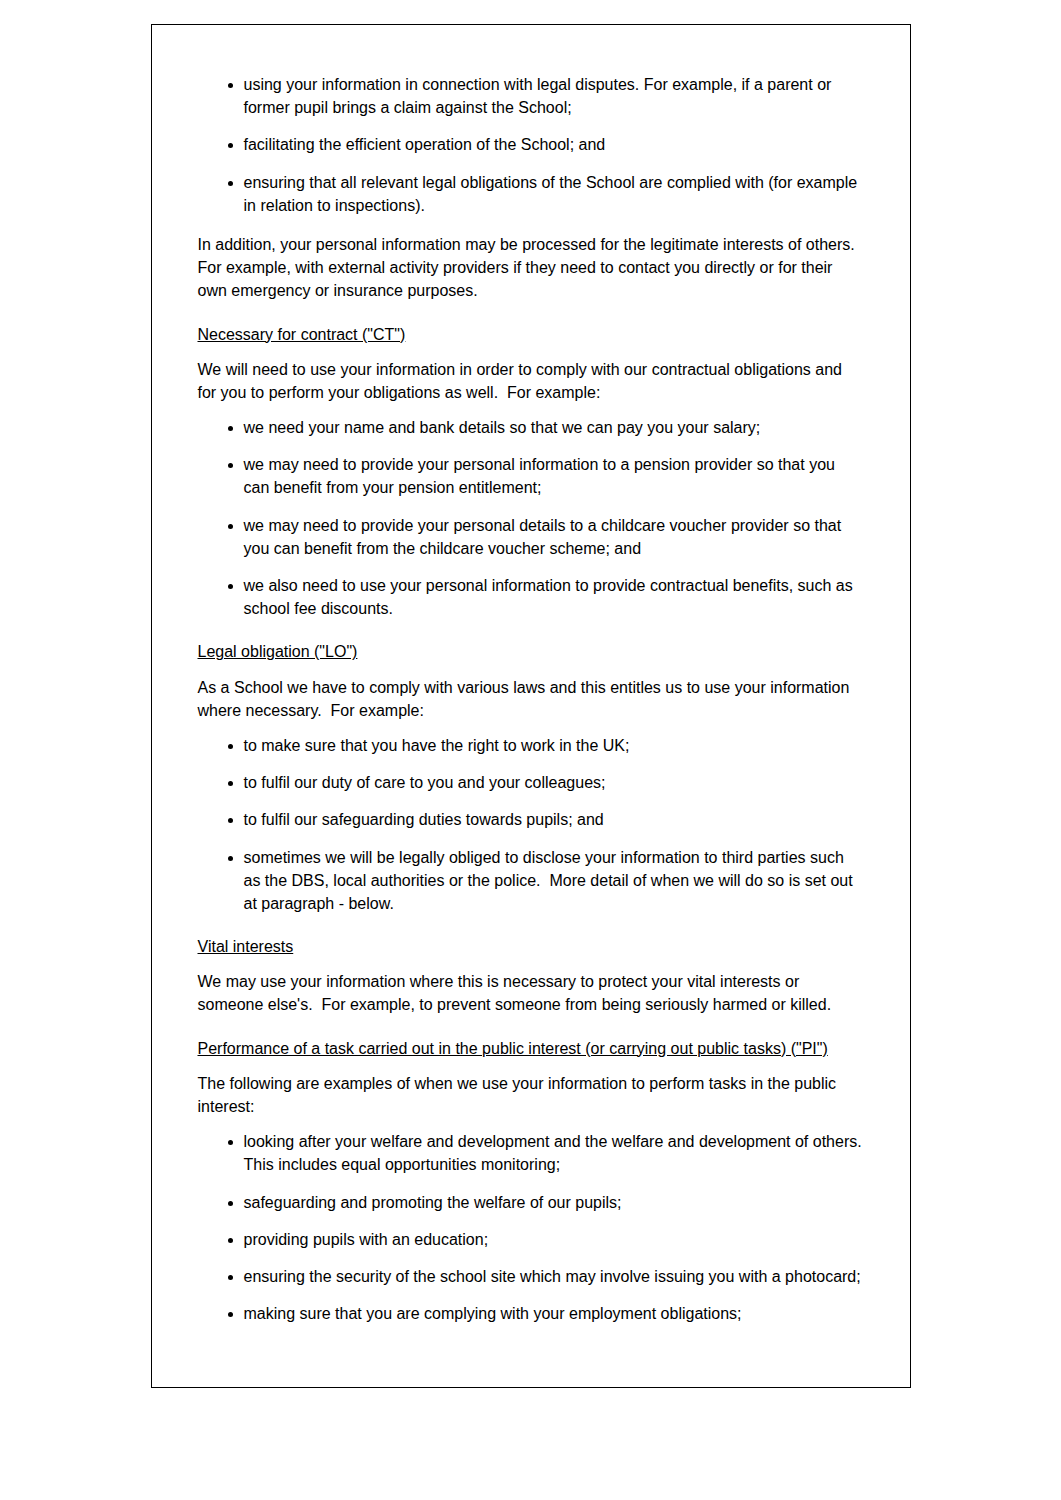using your information in connection with legal disputes. For example, if a parent or former pupil brings a claim against the School;
facilitating the efficient operation of the School; and
ensuring that all relevant legal obligations of the School are complied with (for example in relation to inspections).
In addition, your personal information may be processed for the legitimate interests of others. For example, with external activity providers if they need to contact you directly or for their own emergency or insurance purposes.
Necessary for contract ("CT")
We will need to use your information in order to comply with our contractual obligations and for you to perform your obligations as well. For example:
we need your name and bank details so that we can pay you your salary;
we may need to provide your personal information to a pension provider so that you can benefit from your pension entitlement;
we may need to provide your personal details to a childcare voucher provider so that you can benefit from the childcare voucher scheme; and
we also need to use your personal information to provide contractual benefits, such as school fee discounts.
Legal obligation ("LO")
As a School we have to comply with various laws and this entitles us to use your information where necessary. For example:
to make sure that you have the right to work in the UK;
to fulfil our duty of care to you and your colleagues;
to fulfil our safeguarding duties towards pupils; and
sometimes we will be legally obliged to disclose your information to third parties such as the DBS, local authorities or the police. More detail of when we will do so is set out at paragraph - below.
Vital interests
We may use your information where this is necessary to protect your vital interests or someone else's. For example, to prevent someone from being seriously harmed or killed.
Performance of a task carried out in the public interest (or carrying out public tasks) ("PI")
The following are examples of when we use your information to perform tasks in the public interest:
looking after your welfare and development and the welfare and development of others. This includes equal opportunities monitoring;
safeguarding and promoting the welfare of our pupils;
providing pupils with an education;
ensuring the security of the school site which may involve issuing you with a photocard;
making sure that you are complying with your employment obligations;